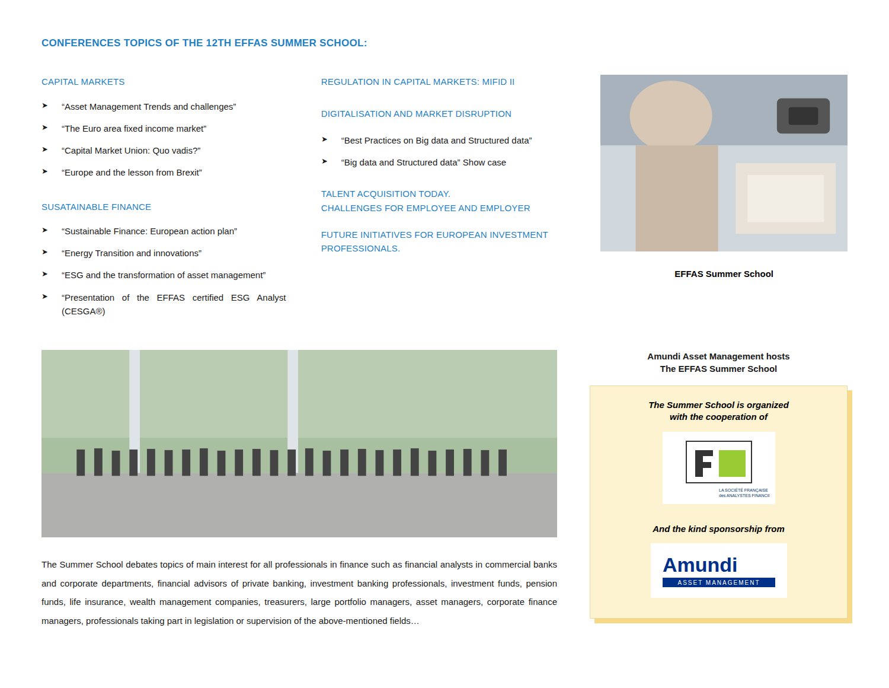Conferences topics of the 12th EFFAS Summer School:
Capital Markets
“Asset Management Trends and challenges”
“The Euro area fixed income market”
“Capital Market Union: Quo vadis?”
“Europe and the lesson from Brexit”
Susatainable Finance
“Sustainable Finance: European action plan”
“Energy Transition and innovations”
“ESG and the transformation of asset management”
“Presentation of the EFFAS certified ESG Analyst (CESGA®)
Regulation in Capital Markets: MIFID II
Digitalisation and Market Disruption
“Best Practices on Big data and Structured data”
“Big data and Structured data” Show case
Talent Acquisition Today.
Challenges for Employee and Employer
Future initiatives for European Investment Professionals.
EFFAS Summer School
The Summer School debates topics of main interest for all professionals in finance such as financial analysts in commercial banks and corporate departments, financial advisors of private banking, investment banking professionals, investment funds, pension funds, life insurance, wealth management companies, treasurers, large portfolio managers, asset managers, corporate finance managers, professionals taking part in legislation or supervision of the above-mentioned fields…
Amundi Asset Management hosts
The EFFAS Summer School
The Summer School is organized
with the cooperation of
And the kind sponsorship from